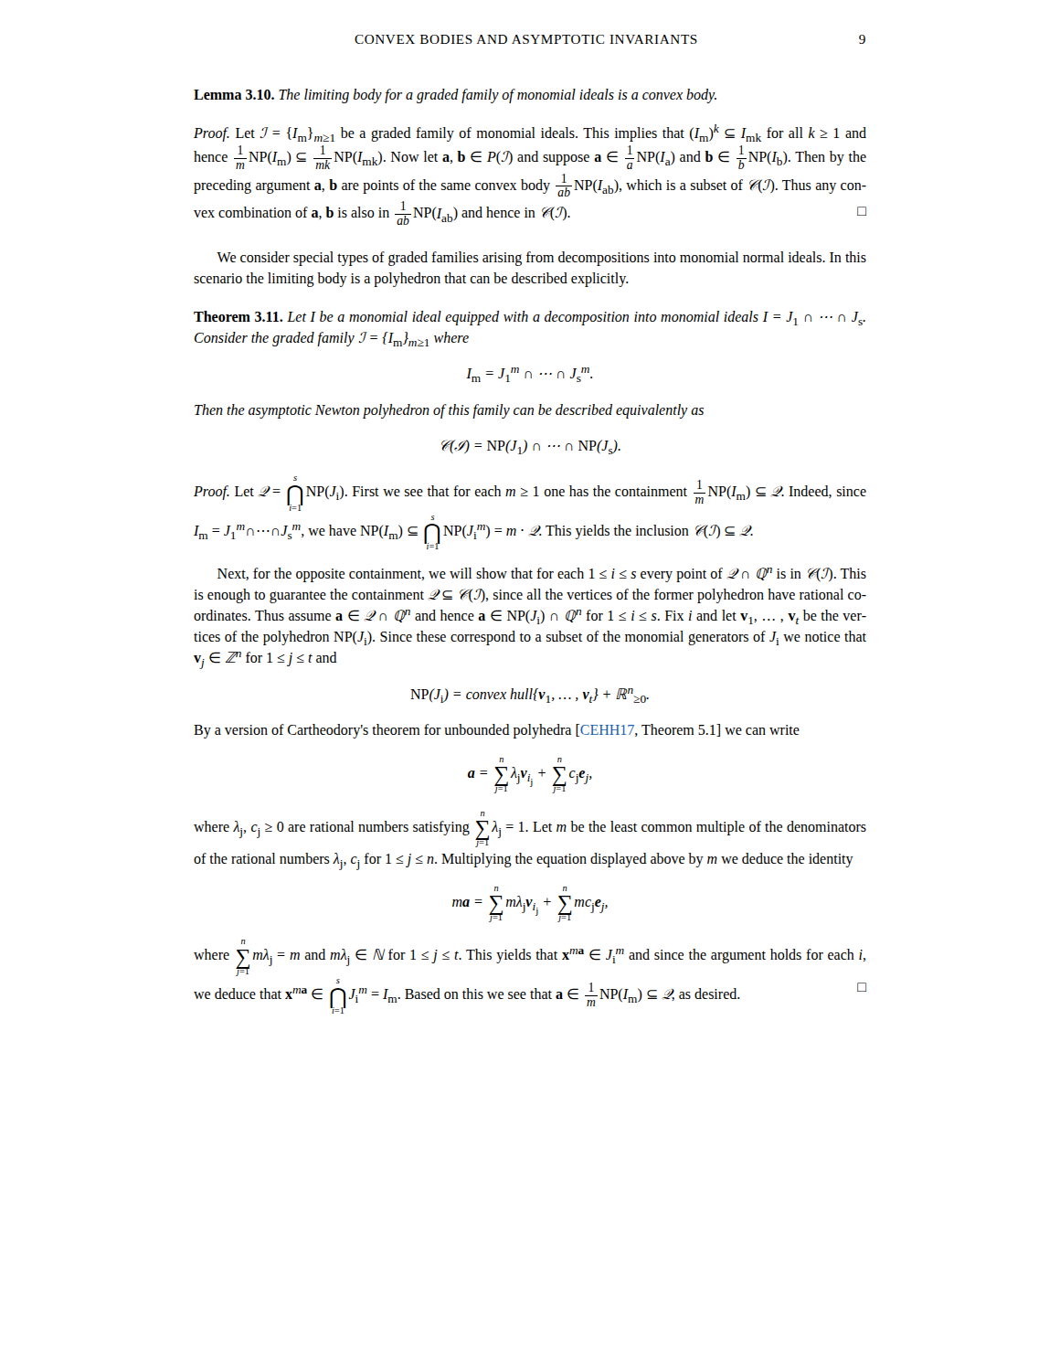CONVEX BODIES AND ASYMPTOTIC INVARIANTS 9
Lemma 3.10. The limiting body for a graded family of monomial ideals is a convex body.
Proof. Let ℐ = {Im}m≥1 be a graded family of monomial ideals. This implies that (Im)k ⊆ Imk for all k ≥ 1 and hence 1 m NP(Im) ⊆ 1 mk NP(Imk). Now let a, b ∈ P(ℐ) and suppose a ∈ 1 a NP(Ia) and b ∈ 1 b NP(Ib). Then by the preceding argument a, b are points of the same convex body 1 ab NP(Iab), which is a subset of 𝒞(ℐ). Thus any convex combination of a, b is also in 1 ab NP(Iab) and hence in 𝒞(ℐ). □
We consider special types of graded families arising from decompositions into monomial normal ideals. In this scenario the limiting body is a polyhedron that can be described explicitly.
Theorem 3.11. Let I be a monomial ideal equipped with a decomposition into monomial ideals I = J1 ∩ ⋯ ∩ Js. Consider the graded family ℐ = {Im}m≥1 where Im = J1m ∩ ⋯ ∩ Jsm. Then the asymptotic Newton polyhedron of this family can be described equivalently as 𝒞(ℐ) = NP(J1) ∩ ⋯ ∩ NP(Js).
Proof. Let 𝒬 = s⋂i=1 NP(Ji). First we see that for each m ≥ 1 one has the containment 1 m NP(Im) ⊆ 𝒬. Indeed, since Im = J1m∩⋯∩Jsm, we have NP(Im) ⊆ s⋂i=1 NP(Jim) = m ⋅ 𝒬. This yields the inclusion 𝒞(ℐ) ⊆ 𝒬.
Next, for the opposite containment, we will show that for each 1 ≤ i ≤ s every point of 𝒬 ∩ ℚn is in 𝒞(ℐ). This is enough to guarantee the containment 𝒬 ⊆ 𝒞(ℐ), since all the vertices of the former polyhedron have rational coordinates. Thus assume a ∈ 𝒬 ∩ ℚn and hence a ∈ NP(Ji) ∩ ℚn for 1 ≤ i ≤ s. Fix i and let v1, … , vt be the vertices of the polyhedron NP(Ji). Since these correspond to a subset of the monomial generators of Ji we notice that vj ∈ ℤn for 1 ≤ j ≤ t and
NP(Ji) = convex hull{v1, … , vt} + ℝn≥0.
By a version of Cartheodory's theorem for unbounded polyhedra [CEHH17, Theorem 5.1] we can write
a = n∑j=1 λjvij + n∑j=1 cjej,
where λj, cj ≥ 0 are rational numbers satisfying n∑j=1 λj = 1. Let m be the least common multiple of the denominators of the rational numbers λj, cj for 1 ≤ j ≤ n. Multiplying the equation displayed above by m we deduce the identity
ma = n∑j=1 mλjvij + n∑j=1 mcjej,
where n∑j=1 mλj = m and mλj ∈ ℕ for 1 ≤ j ≤ t. This yields that xma ∈ Jim and since the argument holds for each i, we deduce that xma ∈ s⋂i=1 Jim = Im. Based on this we see that a ∈ 1 m NP(Im) ⊆ 𝒬, as desired. □